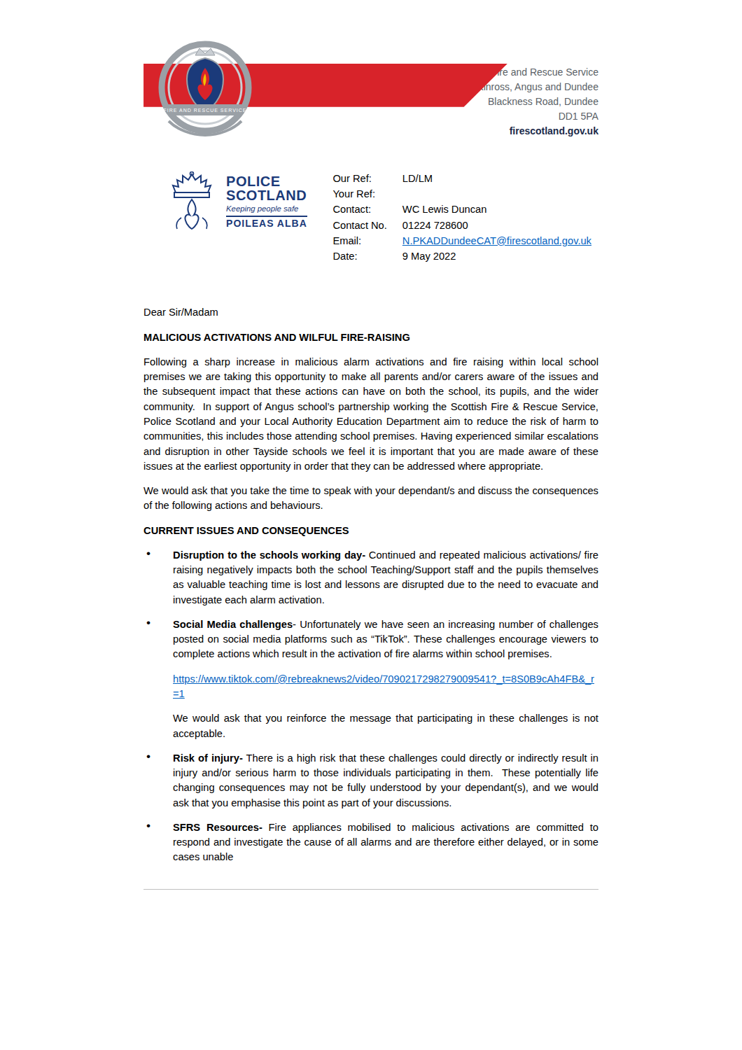FIRE AND RESCUE SERVICE
Scottish Fire and Rescue Service
Perth, Kinross, Angus and Dundee
Blackness Road, Dundee
DD1 5PA
firescotland.gov.uk
POLICE
SCOTLAND
Keeping people safe
POILEAS ALBA
| Our Ref: | LD/LM |
| Your Ref: | |
| Contact: | WC Lewis Duncan |
| Contact No. | 01224 728600 |
| Email: | N.PKADDundeeCAT@firescotland.gov.uk |
| Date: | 9 May 2022 |
Dear Sir/Madam
Malicious Activations and Wilful Fire-Raising
Following a sharp increase in malicious alarm activations and fire raising within local school premises we are taking this opportunity to make all parents and/or carers aware of the issues and the subsequent impact that these actions can have on both the school, its pupils, and the wider community. In support of Angus school’s partnership working the Scottish Fire & Rescue Service, Police Scotland and your Local Authority Education Department aim to reduce the risk of harm to communities, this includes those attending school premises. Having experienced similar escalations and disruption in other Tayside schools we feel it is important that you are made aware of these issues at the earliest opportunity in order that they can be addressed where appropriate.
We would ask that you take the time to speak with your dependant/s and discuss the consequences of the following actions and behaviours.
Current Issues and Consequences
Disruption to the schools working day- Continued and repeated malicious activations/ fire raising negatively impacts both the school Teaching/Support staff and the pupils themselves as valuable teaching time is lost and lessons are disrupted due to the need to evacuate and investigate each alarm activation.
Social Media challenges- Unfortunately we have seen an increasing number of challenges posted on social media platforms such as “TikTok”. These challenges encourage viewers to complete actions which result in the activation of fire alarms within school premises.
https://www.tiktok.com/@rebreaknews2/video/7090217298279009541?_t=8S0B9cAh4FB&_r=1
We would ask that you reinforce the message that participating in these challenges is not acceptable.
Risk of injury- There is a high risk that these challenges could directly or indirectly result in injury and/or serious harm to those individuals participating in them. These potentially life changing consequences may not be fully understood by your dependant(s), and we would ask that you emphasise this point as part of your discussions.
SFRS Resources- Fire appliances mobilised to malicious activations are committed to respond and investigate the cause of all alarms and are therefore either delayed, or in some cases unable